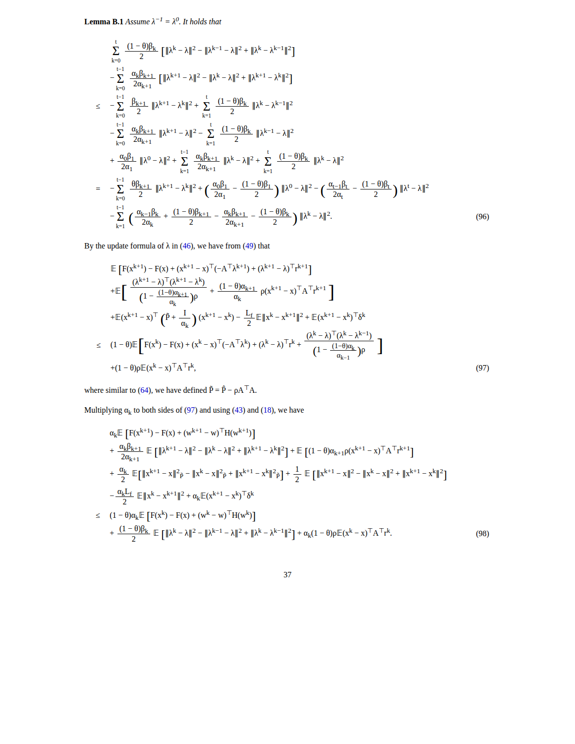Lemma B.1 Assume λ−1 = λ0. It holds that
| | | t Σ k=0 (1 − θ)β k 2 [ ∥λ k − λ∥ 2 − ∥λ k−1 − λ∥ 2 + ∥λ k − λ k−1 ∥ 2 ] | |
| | | − t−1 Σ k=0 α k β k+1 2α k+1 [ ∥λ k+1 − λ∥ 2 − ∥λ k − λ∥ 2 + ∥λ k+1 − λ k ∥ 2 ] | |
| | ≤ | − t−1 Σ k=0 β k+1 2 ∥λ k+1 − λ k ∥ 2 + t Σ k=1 (1 − θ)β k 2 ∥λ k − λ k−1 ∥ 2 | |
| | | − t−1 Σ k=0 α k β k+1 2α k+1 ∥λ k+1 − λ∥ 2 − t Σ k=1 (1 − θ)β k 2 ∥λ k−1 − λ∥ 2 | |
| | | + α 0 β 1 2α 1 ∥λ 0 − λ∥ 2 + t−1 Σ k=1 α k β k+1 2α k+1 ∥λ k − λ∥ 2 + t Σ k=1 (1 − θ)β k 2 ∥λ k − λ∥ 2 | |
| | = | − t−1 Σ k=0 θβ k+1 2 ∥λ k+1 − λ k ∥ 2 + ( α 0 β 1 2α 1 − (1 − θ)β 1 2 ) ∥λ 0 − λ∥ 2 − ( α t−1 β t 2α t − (1 − θ)β t 2 ) ∥λ t − λ∥ 2 | |
| | | − t−1 Σ k=1 ( α k−1 β k 2α k + (1 − θ)β k+1 2 − α k β k+1 2α k+1 − (1 − θ)β k 2 ) ∥λ k − λ∥ 2 . | (96) |
By the update formula of λ in (46), we have from (49) that
| | | 𝔼 [ F(x k+1 ) − F(x) + (x k+1 − x) ⊤ (−A ⊤ λ k+1 ) + (λ k+1 − λ) ⊤ r k+1 ] | |
| | | +𝔼 [ (λ k+1 − λ) ⊤ (λ k+1 − λ k ) ( 1 − (1−θ)α k+1 α k ) ρ + (1 − θ)α k+1 α k ρ(x k+1 − x) ⊤ A ⊤ r k+1 ] | |
| | | +𝔼(x k+1 − x) ⊤ ( P̃ + I α k ) (x k+1 − x k ) − L f 2 𝔼∥x k − x k+1 ∥ 2 + 𝔼(x k+1 − x k ) ⊤ δ k | |
| | ≤ | (1 − θ)𝔼 [ F(x k ) − F(x) + (x k − x) ⊤ (−A ⊤ λ k ) + (λ k − λ) ⊤ r k + (λ k − λ) ⊤ (λ k − λ k−1 ) ( 1 − (1−θ)α k α k−1 ) ρ ] | |
| | | +(1 − θ)ρ𝔼(x k − x) ⊤ A ⊤ r k , | (97) |
where similar to (64), we have defined P̃ = P̂ − ρA⊤A.
Multiplying αk to both sides of (97) and using (43) and (18), we have
| | | α k 𝔼 [ F(x k+1 ) − F(x) + (w k+1 − w) ⊤ H(w k+1 ) ] | |
| | | + α k β k+1 2α k+1 𝔼 [ ∥λ k+1 − λ∥ 2 − ∥λ k − λ∥ 2 + ∥λ k+1 − λ k ∥ 2 ] + 𝔼 [ (1 − θ)α k+1 ρ(x k+1 − x) ⊤ A ⊤ r k+1 ] | |
| | | + α k 2 𝔼 [ ∥x k+1 − x∥ 2 P̃ − ∥x k − x∥ 2 P̃ + ∥x k+1 − x k ∥ 2 P̃ ] + 1 2 𝔼 [ ∥x k+1 − x∥ 2 − ∥x k − x∥ 2 + ∥x k+1 − x k ∥ 2 ] | |
| | | − α k L f 2 𝔼∥x k − x k+1 ∥ 2 + α k 𝔼(x k+1 − x k ) ⊤ δ k | |
| | ≤ | (1 − θ)α k 𝔼 [ F(x k ) − F(x) + (w k − w) ⊤ H(w k ) ] | |
| | | + (1 − θ)β k 2 𝔼 [ ∥λ k − λ∥ 2 − ∥λ k−1 − λ∥ 2 + ∥λ k − λ k−1 ∥ 2 ] + α k (1 − θ)ρ𝔼(x k − x) ⊤ A ⊤ r k . | (98) |
37